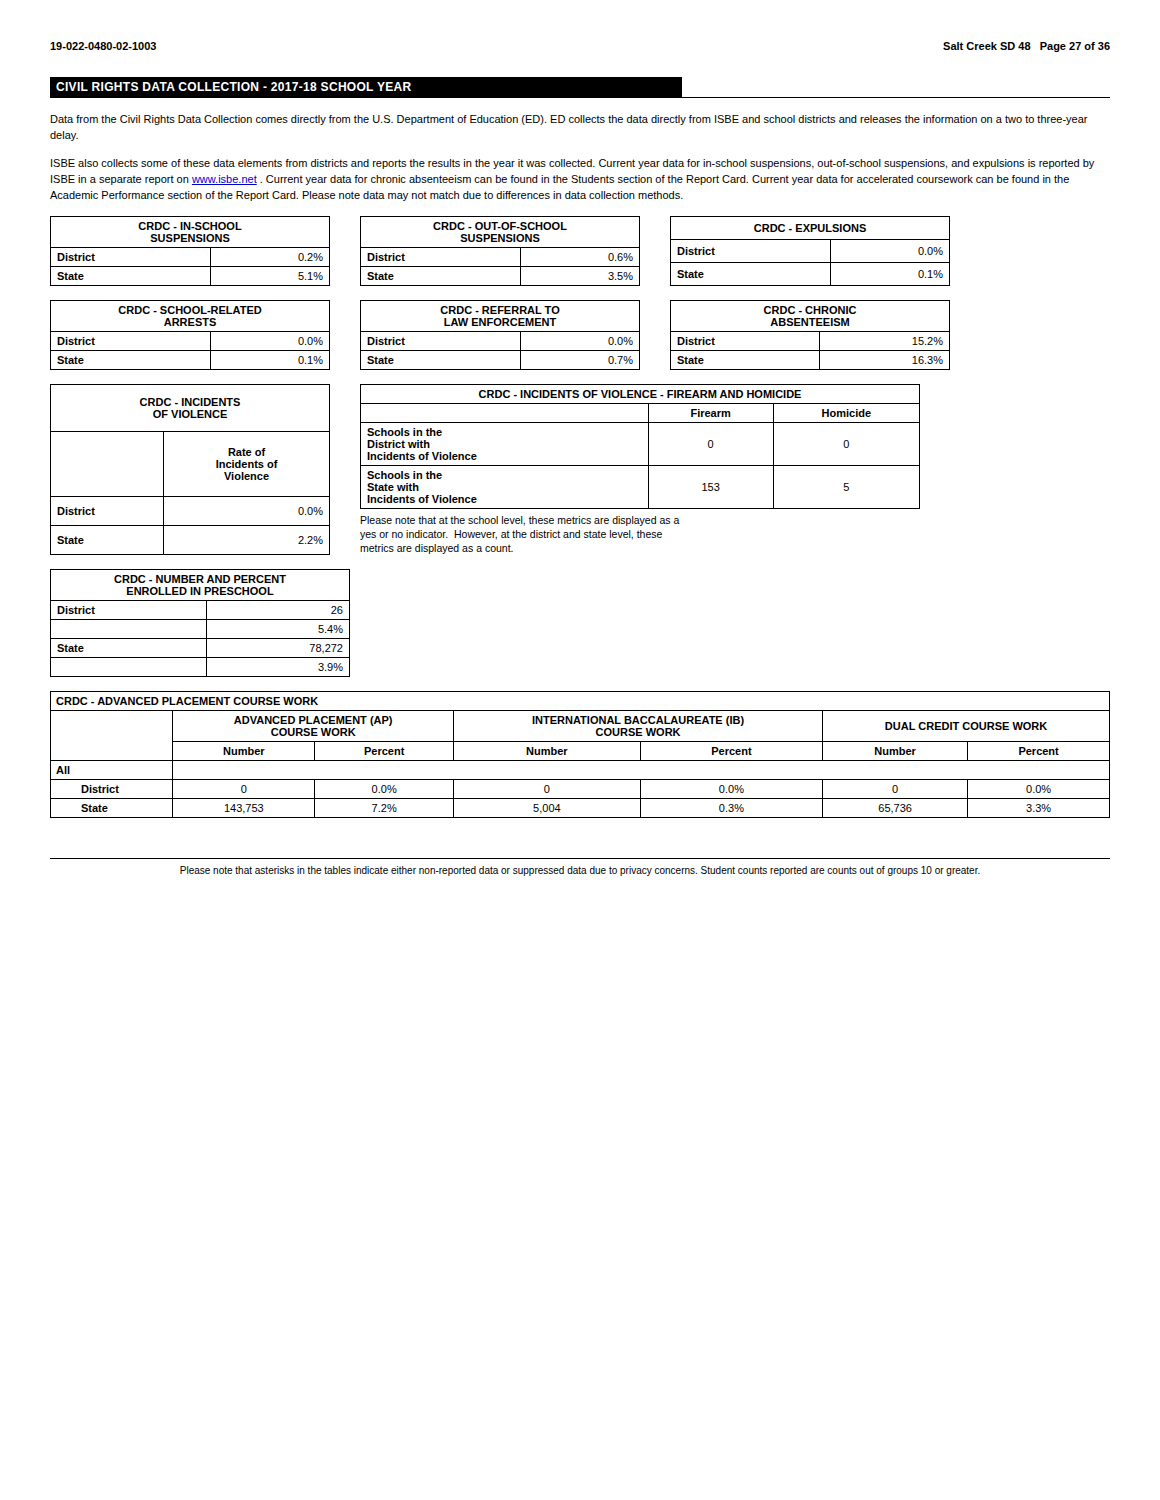19-022-0480-02-1003
Salt Creek SD 48 Page 27 of 36
CIVIL RIGHTS DATA COLLECTION - 2017-18 SCHOOL YEAR
Data from the Civil Rights Data Collection comes directly from the U.S. Department of Education (ED). ED collects the data directly from ISBE and school districts and releases the information on a two to three-year delay.
ISBE also collects some of these data elements from districts and reports the results in the year it was collected. Current year data for in-school suspensions, out-of-school suspensions, and expulsions is reported by ISBE in a separate report on www.isbe.net . Current year data for chronic absenteeism can be found in the Students section of the Report Card. Current year data for accelerated coursework can be found in the Academic Performance section of the Report Card. Please note data may not match due to differences in data collection methods.
| CRDC - IN-SCHOOL SUSPENSIONS |
| District | 0.2% |
| State | 5.1% |
| CRDC - OUT-OF-SCHOOL SUSPENSIONS |
| District | 0.6% |
| State | 3.5% |
| CRDC - EXPULSIONS |
| District | 0.0% |
| State | 0.1% |
| CRDC - SCHOOL-RELATED ARRESTS |
| District | 0.0% |
| State | 0.1% |
| CRDC - REFERRAL TO LAW ENFORCEMENT |
| District | 0.0% |
| State | 0.7% |
| CRDC - CHRONIC ABSENTEEISM |
| District | 15.2% |
| State | 16.3% |
| CRDC - INCIDENTS OF VIOLENCE |
| | Rate of Incidents of Violence |
| District | 0.0% |
| State | 2.2% |
| CRDC - INCIDENTS OF VIOLENCE - FIREARM AND HOMICIDE |
| | Firearm | Homicide |
| Schools in the District with Incidents of Violence | 0 | 0 |
| Schools in the State with Incidents of Violence | 153 | 5 |
Please note that at the school level, these metrics are displayed as a
yes or no indicator. However, at the district and state level, these
metrics are displayed as a count.
| CRDC - NUMBER AND PERCENT ENROLLED IN PRESCHOOL |
| District | 26 |
| | 5.4% |
| State | 78,272 |
| | 3.9% |
| CRDC - ADVANCED PLACEMENT COURSE WORK |
| | ADVANCED PLACEMENT (AP) COURSE WORK | INTERNATIONAL BACCALAUREATE (IB) COURSE WORK | DUAL CREDIT COURSE WORK |
| | Number | Percent | Number | Percent | Number | Percent |
| All | | | | | | |
| District | 0 | 0.0% | 0 | 0.0% | 0 | 0.0% |
| State | 143,753 | 7.2% | 5,004 | 0.3% | 65,736 | 3.3% |
Please note that asterisks in the tables indicate either non-reported data or suppressed data due to privacy concerns. Student counts reported are counts out of groups 10 or greater.